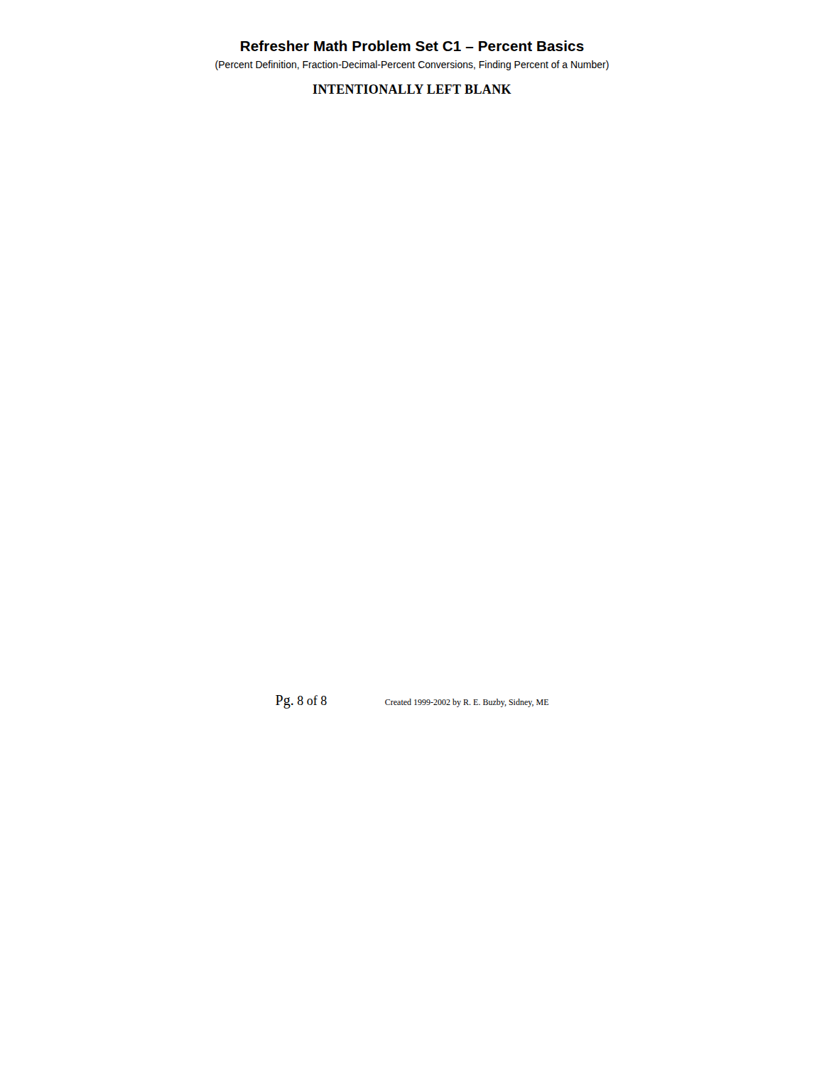Refresher Math Problem Set C1 – Percent Basics
(Percent Definition, Fraction-Decimal-Percent Conversions, Finding Percent of a Number)
INTENTIONALLY LEFT BLANK
Pg. 8 of 8 Created 1999-2002 by R. E. Buzby, Sidney, ME